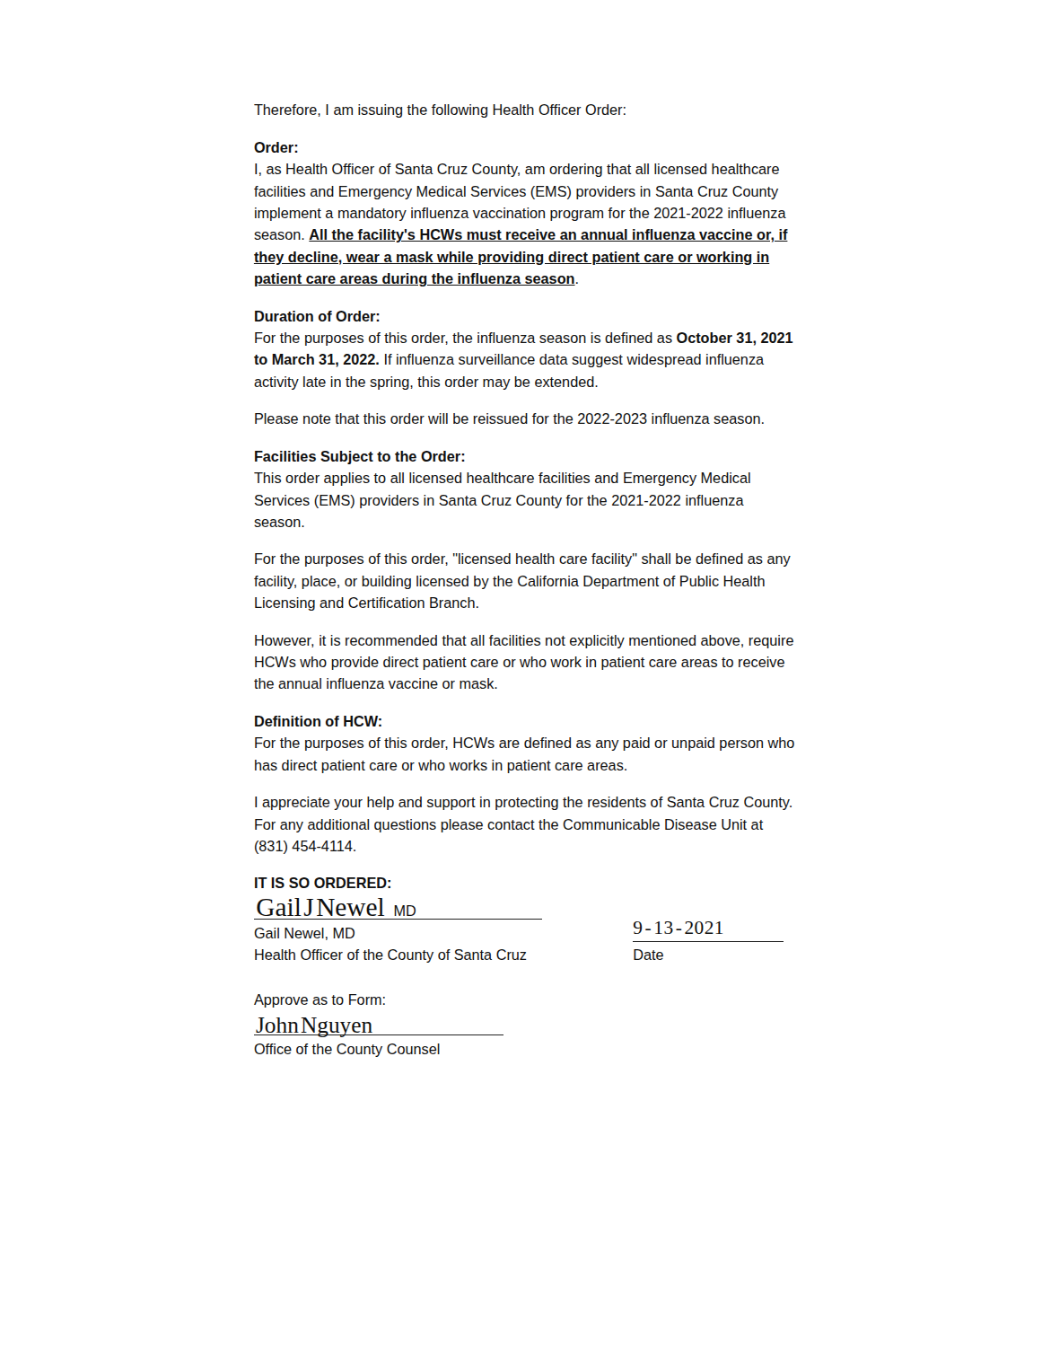Therefore, I am issuing the following Health Officer Order:
Order:
I, as Health Officer of Santa Cruz County, am ordering that all licensed healthcare facilities and Emergency Medical Services (EMS) providers in Santa Cruz County implement a mandatory influenza vaccination program for the 2021-2022 influenza season. All the facility's HCWs must receive an annual influenza vaccine or, if they decline, wear a mask while providing direct patient care or working in patient care areas during the influenza season.
Duration of Order:
For the purposes of this order, the influenza season is defined as October 31, 2021 to March 31, 2022. If influenza surveillance data suggest widespread influenza activity late in the spring, this order may be extended.
Please note that this order will be reissued for the 2022-2023 influenza season.
Facilities Subject to the Order:
This order applies to all licensed healthcare facilities and Emergency Medical Services (EMS) providers in Santa Cruz County for the 2021-2022 influenza season.
For the purposes of this order, "licensed health care facility" shall be defined as any facility, place, or building licensed by the California Department of Public Health Licensing and Certification Branch.
However, it is recommended that all facilities not explicitly mentioned above, require HCWs who provide direct patient care or who work in patient care areas to receive the annual influenza vaccine or mask.
Definition of HCW:
For the purposes of this order, HCWs are defined as any paid or unpaid person who has direct patient care or who works in patient care areas.
I appreciate your help and support in protecting the residents of Santa Cruz County. For any additional questions please contact the Communicable Disease Unit at (831) 454-4114.
IT IS SO ORDERED:
 Gail J Newel  MD
Gail Newel, MD
Health Officer of the County of Santa Cruz
9 - 13 - 2021
Date
Approve as to Form:
 John Nguyen 
Office of the County Counsel